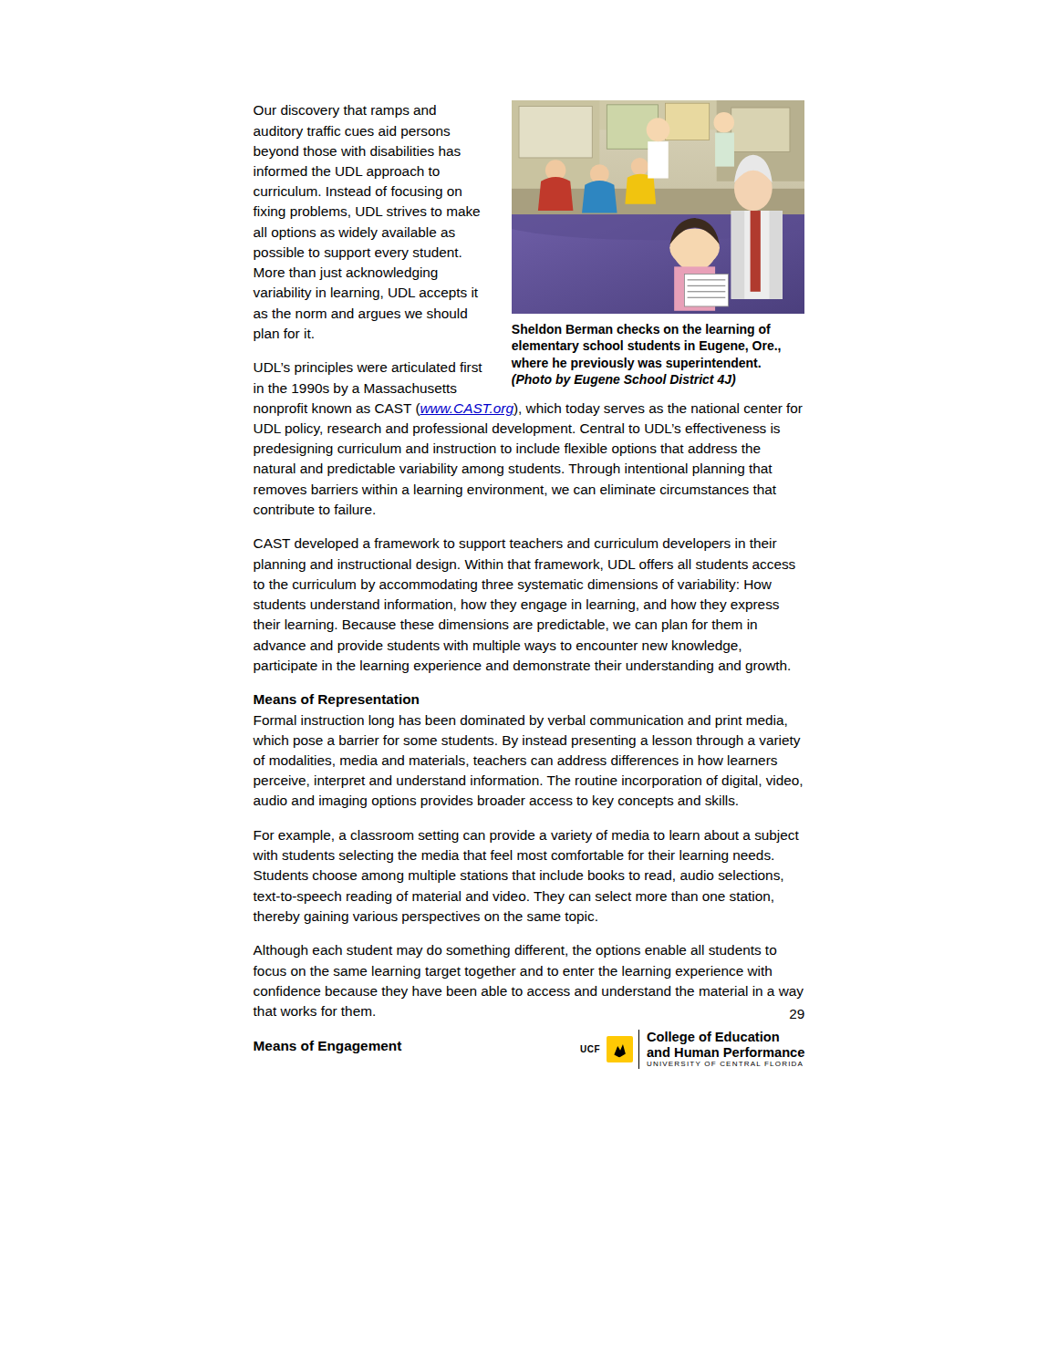Sheldon Berman checks on the learning of elementary school students in Eugene, Ore., where he previously was superintendent. (Photo by Eugene School District 4J)
Our discovery that ramps and auditory traffic cues aid persons beyond those with disabilities has informed the UDL approach to curriculum. Instead of focusing on fixing problems, UDL strives to make all options as widely available as possible to support every student. More than just acknowledging variability in learning, UDL accepts it as the norm and argues we should plan for it.
UDL’s principles were articulated first in the 1990s by a Massachusetts nonprofit known as CAST (www.CAST.org), which today serves as the national center for UDL policy, research and professional development. Central to UDL’s effectiveness is predesigning curriculum and instruction to include flexible options that address the natural and predictable variability among students. Through intentional planning that removes barriers within a learning environment, we can eliminate circumstances that contribute to failure.
CAST developed a framework to support teachers and curriculum developers in their planning and instructional design. Within that framework, UDL offers all students access to the curriculum by accommodating three systematic dimensions of variability: How students understand information, how they engage in learning, and how they express their learning. Because these dimensions are predictable, we can plan for them in advance and provide students with multiple ways to encounter new knowledge, participate in the learning experience and demonstrate their understanding and growth.
Means of Representation
Formal instruction long has been dominated by verbal communication and print media, which pose a barrier for some students. By instead presenting a lesson through a variety of modalities, media and materials, teachers can address differences in how learners perceive, interpret and understand information. The routine incorporation of digital, video, audio and imaging options provides broader access to key concepts and skills.
For example, a classroom setting can provide a variety of media to learn about a subject with students selecting the media that feel most comfortable for their learning needs. Students choose among multiple stations that include books to read, audio selections, text-to-speech reading of material and video. They can select more than one station, thereby gaining various perspectives on the same topic.
Although each student may do something different, the options enable all students to focus on the same learning target together and to enter the learning experience with confidence because they have been able to access and understand the material in a way that works for them.
Means of Engagement
29
UCF
College of Education
and Human Performance UNIVERSITY OF CENTRAL FLORIDA